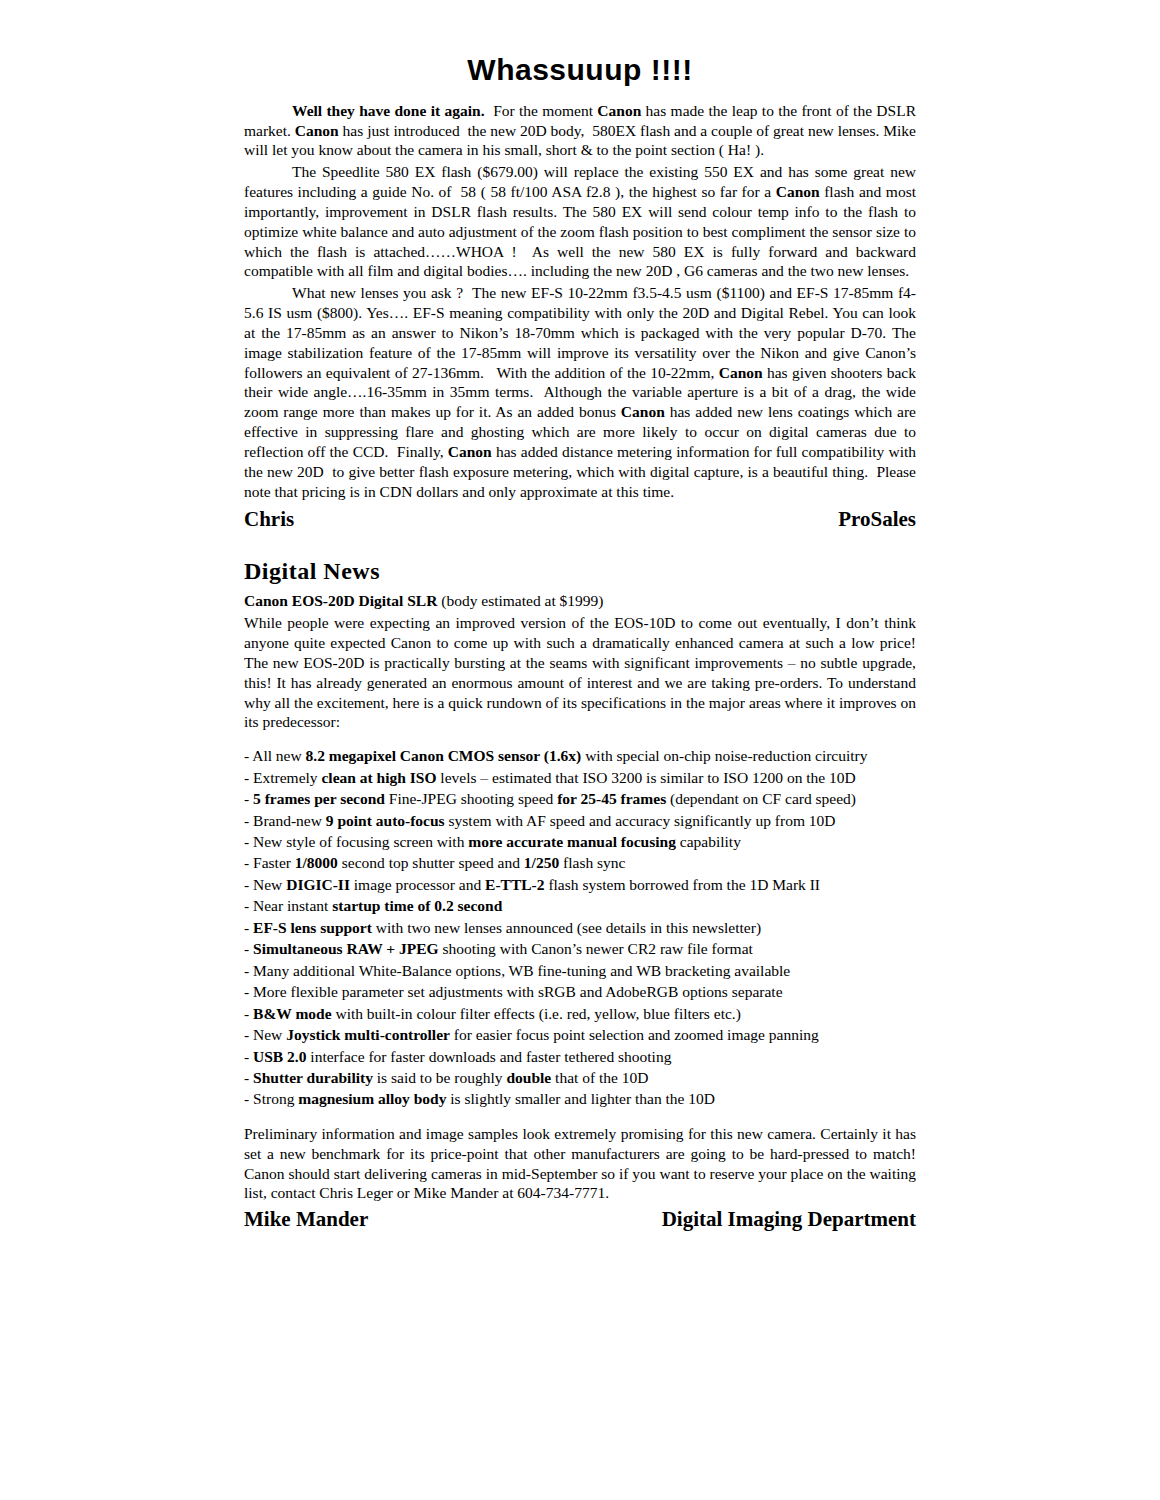Whassuuup !!!!
Well they have done it again. For the moment Canon has made the leap to the front of the DSLR market. Canon has just introduced the new 20D body, 580EX flash and a couple of great new lenses. Mike will let you know about the camera in his small, short & to the point section ( Ha! ).
The Speedlite 580 EX flash ($679.00) will replace the existing 550 EX and has some great new features including a guide No. of 58 ( 58 ft/100 ASA f2.8 ), the highest so far for a Canon flash and most importantly, improvement in DSLR flash results. The 580 EX will send colour temp info to the flash to optimize white balance and auto adjustment of the zoom flash position to best compliment the sensor size to which the flash is attached……WHOA ! As well the new 580 EX is fully forward and backward compatible with all film and digital bodies…. including the new 20D , G6 cameras and the two new lenses.
What new lenses you ask ? The new EF-S 10-22mm f3.5-4.5 usm ($1100) and EF-S 17-85mm f4-5.6 IS usm ($800). Yes…. EF-S meaning compatibility with only the 20D and Digital Rebel. You can look at the 17-85mm as an answer to Nikon’s 18-70mm which is packaged with the very popular D-70. The image stabilization feature of the 17-85mm will improve its versatility over the Nikon and give Canon’s followers an equivalent of 27-136mm. With the addition of the 10-22mm, Canon has given shooters back their wide angle….16-35mm in 35mm terms. Although the variable aperture is a bit of a drag, the wide zoom range more than makes up for it. As an added bonus Canon has added new lens coatings which are effective in suppressing flare and ghosting which are more likely to occur on digital cameras due to reflection off the CCD. Finally, Canon has added distance metering information for full compatibility with the new 20D to give better flash exposure metering, which with digital capture, is a beautiful thing. Please note that pricing is in CDN dollars and only approximate at this time.
Chris ProSales
Digital News
Canon EOS-20D Digital SLR (body estimated at $1999)
While people were expecting an improved version of the EOS-10D to come out eventually, I don’t think anyone quite expected Canon to come up with such a dramatically enhanced camera at such a low price! The new EOS-20D is practically bursting at the seams with significant improvements – no subtle upgrade, this! It has already generated an enormous amount of interest and we are taking pre-orders. To understand why all the excitement, here is a quick rundown of its specifications in the major areas where it improves on its predecessor:
All new 8.2 megapixel Canon CMOS sensor (1.6x) with special on-chip noise-reduction circuitry
Extremely clean at high ISO levels – estimated that ISO 3200 is similar to ISO 1200 on the 10D
5 frames per second Fine-JPEG shooting speed for 25-45 frames (dependant on CF card speed)
Brand-new 9 point auto-focus system with AF speed and accuracy significantly up from 10D
New style of focusing screen with more accurate manual focusing capability
Faster 1/8000 second top shutter speed and 1/250 flash sync
New DIGIC-II image processor and E-TTL-2 flash system borrowed from the 1D Mark II
Near instant startup time of 0.2 second
EF-S lens support with two new lenses announced (see details in this newsletter)
Simultaneous RAW + JPEG shooting with Canon’s newer CR2 raw file format
Many additional White-Balance options, WB fine-tuning and WB bracketing available
More flexible parameter set adjustments with sRGB and AdobeRGB options separate
B&W mode with built-in colour filter effects (i.e. red, yellow, blue filters etc.)
New Joystick multi-controller for easier focus point selection and zoomed image panning
USB 2.0 interface for faster downloads and faster tethered shooting
Shutter durability is said to be roughly double that of the 10D
Strong magnesium alloy body is slightly smaller and lighter than the 10D
Preliminary information and image samples look extremely promising for this new camera. Certainly it has set a new benchmark for its price-point that other manufacturers are going to be hard-pressed to match! Canon should start delivering cameras in mid-September so if you want to reserve your place on the waiting list, contact Chris Leger or Mike Mander at 604-734-7771.
Mike Mander Digital Imaging Department